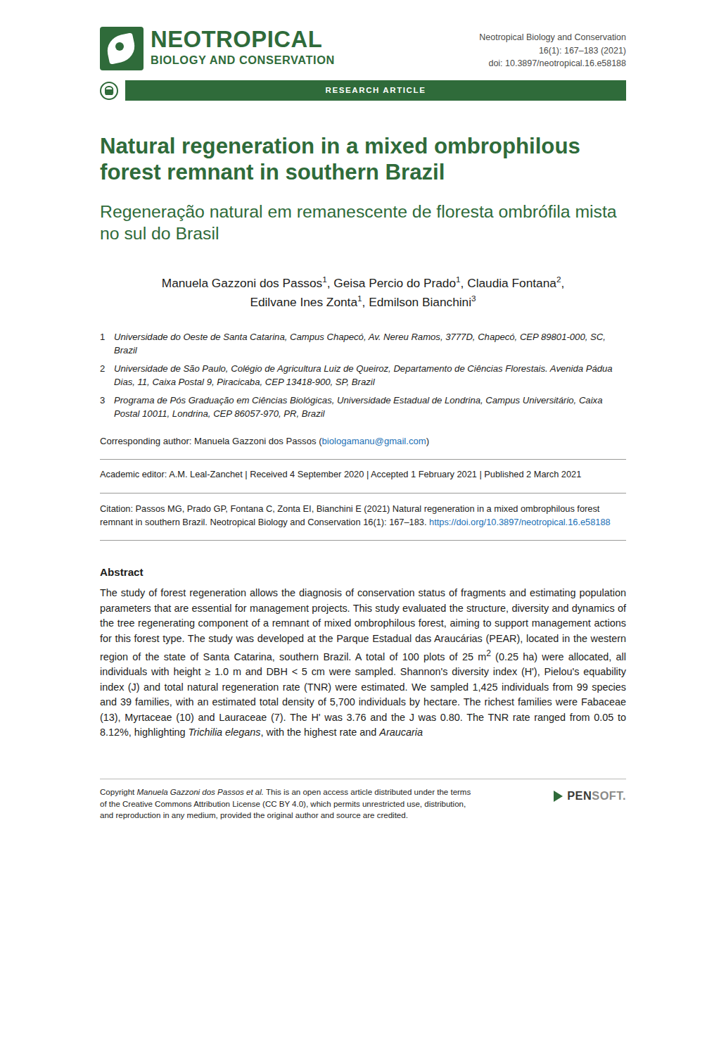NEOTROPICAL BIOLOGY AND CONSERVATION
Neotropical Biology and Conservation
16(1): 167–183 (2021)
doi: 10.3897/neotropical.16.e58188
Research Article
Natural regeneration in a mixed ombrophilous forest remnant in southern Brazil
Regeneração natural em remanescente de floresta ombrófila mista no sul do Brasil
Manuela Gazzoni dos Passos1, Geisa Percio do Prado1, Claudia Fontana2,
Edilvane Ines Zonta1, Edmilson Bianchini3
Universidade do Oeste de Santa Catarina, Campus Chapecó, Av. Nereu Ramos, 3777D, Chapecó, CEP 89801-000, SC, Brazil
Universidade de São Paulo, Colégio de Agricultura Luiz de Queiroz, Departamento de Ciências Florestais. Avenida Pádua Dias, 11, Caixa Postal 9, Piracicaba, CEP 13418-900, SP, Brazil
Programa de Pós Graduação em Ciências Biológicas, Universidade Estadual de Londrina, Campus Universitário, Caixa Postal 10011, Londrina, CEP 86057-970, PR, Brazil
Corresponding author: Manuela Gazzoni dos Passos (biologamanu@gmail.com)
Academic editor: A.M. Leal-Zanchet | Received 4 September 2020 | Accepted 1 February 2021 | Published 2 March 2021
Citation: Passos MG, Prado GP, Fontana C, Zonta EI, Bianchini E (2021) Natural regeneration in a mixed ombrophilous forest remnant in southern Brazil. Neotropical Biology and Conservation 16(1): 167–183. https://doi.org/10.3897/neotropical.16.e58188
Abstract
The study of forest regeneration allows the diagnosis of conservation status of fragments and estimating population parameters that are essential for management projects. This study evaluated the structure, diversity and dynamics of the tree regenerating component of a remnant of mixed ombrophilous forest, aiming to support management actions for this forest type. The study was developed at the Parque Estadual das Araucárias (PEAR), located in the western region of the state of Santa Catarina, southern Brazil. A total of 100 plots of 25 m2 (0.25 ha) were allocated, all individuals with height ≥ 1.0 m and DBH < 5 cm were sampled. Shannon's diversity index (H'), Pielou's equability index (J) and total natural regeneration rate (TNR) were estimated. We sampled 1,425 individuals from 99 species and 39 families, with an estimated total density of 5,700 individuals by hectare. The richest families were Fabaceae (13), Myrtaceae (10) and Lauraceae (7). The H' was 3.76 and the J was 0.80. The TNR rate ranged from 0.05 to 8.12%, highlighting Trichilia elegans, with the highest rate and Araucaria
Copyright Manuela Gazzoni dos Passos et al. This is an open access article distributed under the terms of the Creative Commons Attribution License (CC BY 4.0), which permits unrestricted use, distribution, and reproduction in any medium, provided the original author and source are credited.
PENSOFT.